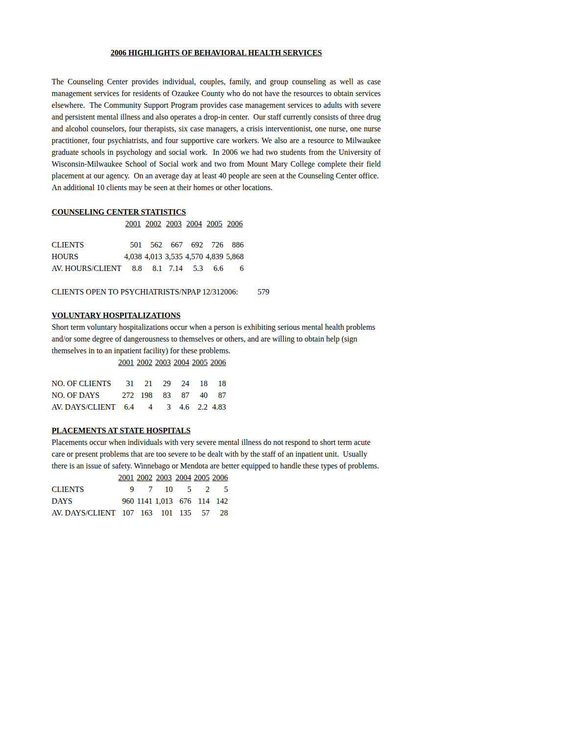2006 HIGHLIGHTS OF BEHAVIORAL HEALTH SERVICES
The Counseling Center provides individual, couples, family, and group counseling as well as case management services for residents of Ozaukee County who do not have the resources to obtain services elsewhere. The Community Support Program provides case management services to adults with severe and persistent mental illness and also operates a drop-in center. Our staff currently consists of three drug and alcohol counselors, four therapists, six case managers, a crisis interventionist, one nurse, one nurse practitioner, four psychiatrists, and four supportive care workers. We also are a resource to Milwaukee graduate schools in psychology and social work. In 2006 we had two students from the University of Wisconsin-Milwaukee School of Social work and two from Mount Mary College complete their field placement at our agency. On an average day at least 40 people are seen at the Counseling Center office. An additional 10 clients may be seen at their homes or other locations.
COUNSELING CENTER STATISTICS
| | 2001 | 2002 | 2003 | 2004 | 2005 | 2006 |
| CLIENTS | 501 | 562 | 667 | 692 | 726 | 886 |
| HOURS | 4,038 | 4,013 | 3,535 | 4,570 | 4,839 | 5,868 |
| AV. HOURS/CLIENT | 8.8 | 8.1 | 7.14 | 5.3 | 6.6 | 6 |
CLIENTS OPEN TO PSYCHIATRISTS/NPAP 12/312006: 579
VOLUNTARY HOSPITALIZATIONS
Short term voluntary hospitalizations occur when a person is exhibiting serious mental health problems and/or some degree of dangerousness to themselves or others, and are willing to obtain help (sign themselves in to an inpatient facility) for these problems.
| | 2001 | 2002 | 2003 | 2004 | 2005 | 2006 |
| NO. OF CLIENTS | 31 | 21 | 29 | 24 | 18 | 18 |
| NO. OF DAYS | 272 | 198 | 83 | 87 | 40 | 87 |
| AV. DAYS/CLIENT | 6.4 | 4 | 3 | 4.6 | 2.2 | 4.83 |
PLACEMENTS AT STATE HOSPITALS
Placements occur when individuals with very severe mental illness do not respond to short term acute care or present problems that are too severe to be dealt with by the staff of an inpatient unit. Usually there is an issue of safety. Winnebago or Mendota are better equipped to handle these types of problems.
| | 2001 | 2002 | 2003 | 2004 | 2005 | 2006 |
| CLIENTS | 9 | 7 | 10 | 5 | 2 | 5 |
| DAYS | 960 | 1141 | 1,013 | 676 | 114 | 142 |
| AV. DAYS/CLIENT | 107 | 163 | 101 | 135 | 57 | 28 |